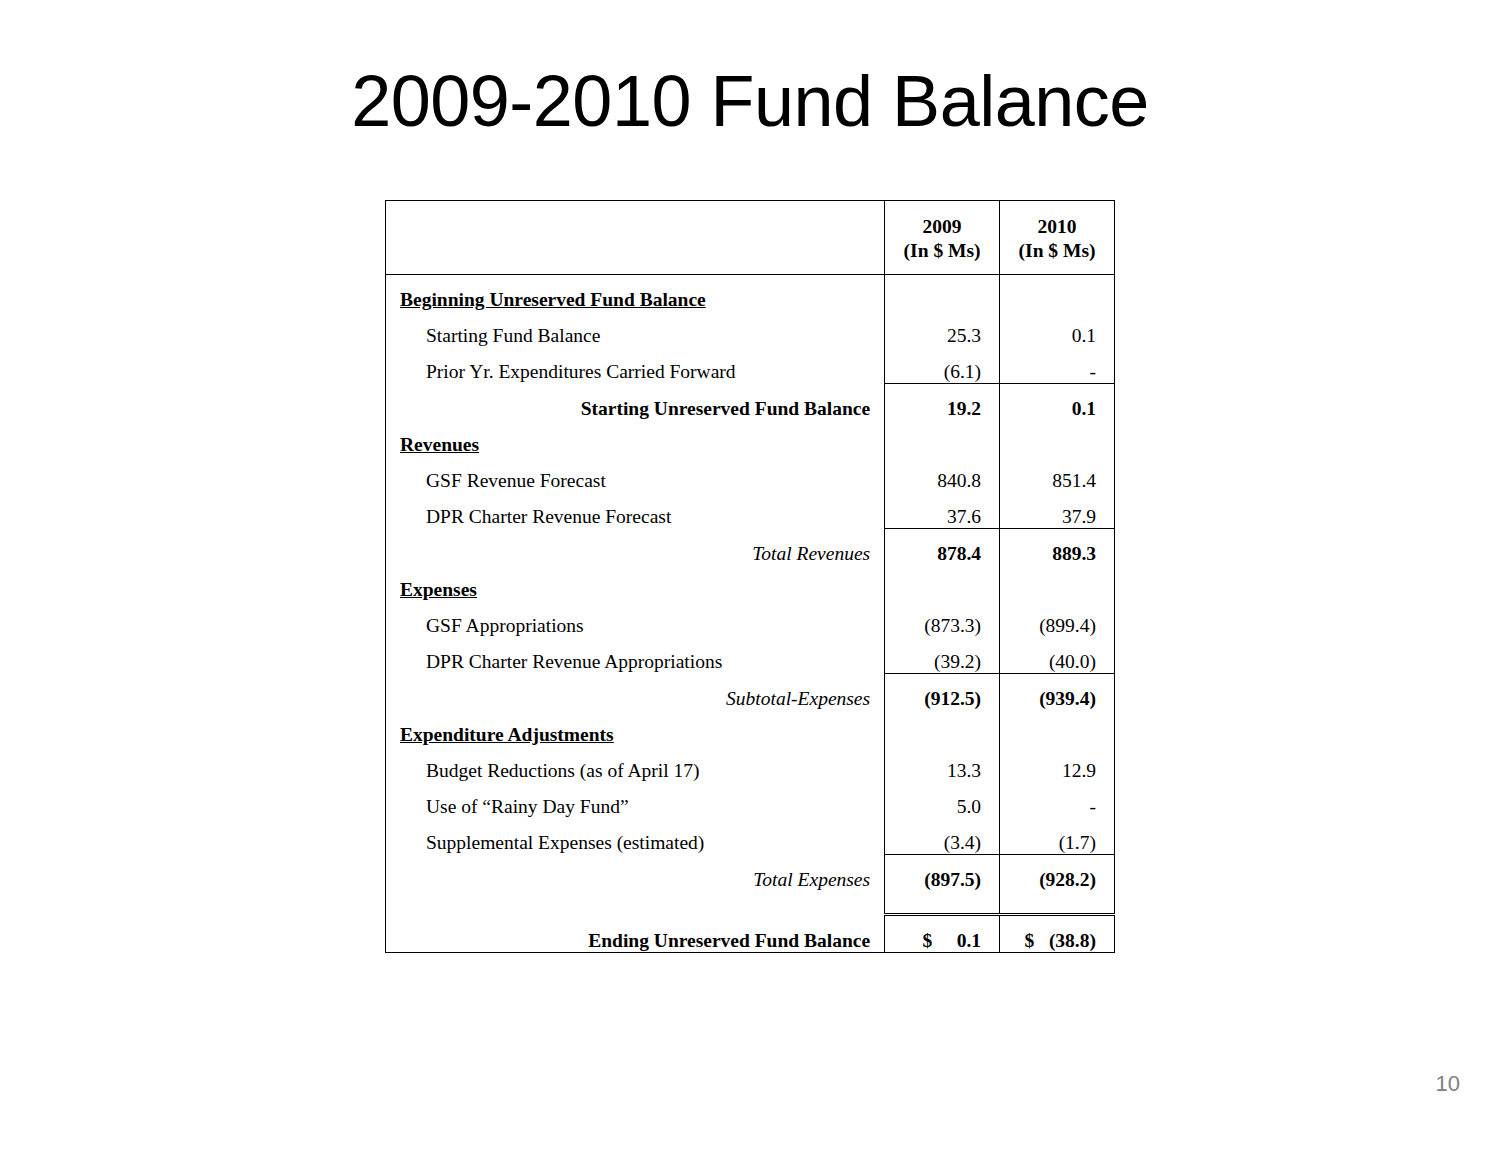2009-2010 Fund Balance
| | 2009 (In $ Ms) | 2010 (In $ Ms) |
| --- | --- | --- |
| Beginning Unreserved Fund Balance | | |
| Starting Fund Balance | 25.3 | 0.1 |
| Prior Yr. Expenditures Carried Forward | (6.1) | - |
| Starting Unreserved Fund Balance | 19.2 | 0.1 |
| Revenues | | |
| GSF Revenue Forecast | 840.8 | 851.4 |
| DPR Charter Revenue Forecast | 37.6 | 37.9 |
| Total Revenues | 878.4 | 889.3 |
| Expenses | | |
| GSF Appropriations | (873.3) | (899.4) |
| DPR Charter Revenue Appropriations | (39.2) | (40.0) |
| Subtotal-Expenses | (912.5) | (939.4) |
| Expenditure Adjustments | | |
| Budget Reductions (as of April 17) | 13.3 | 12.9 |
| Use of “Rainy Day Fund” | 5.0 | - |
| Supplemental Expenses (estimated) | (3.4) | (1.7) |
| Total Expenses | (897.5) | (928.2) |
| Ending Unreserved Fund Balance | $ 0.1 | $ (38.8) |
10